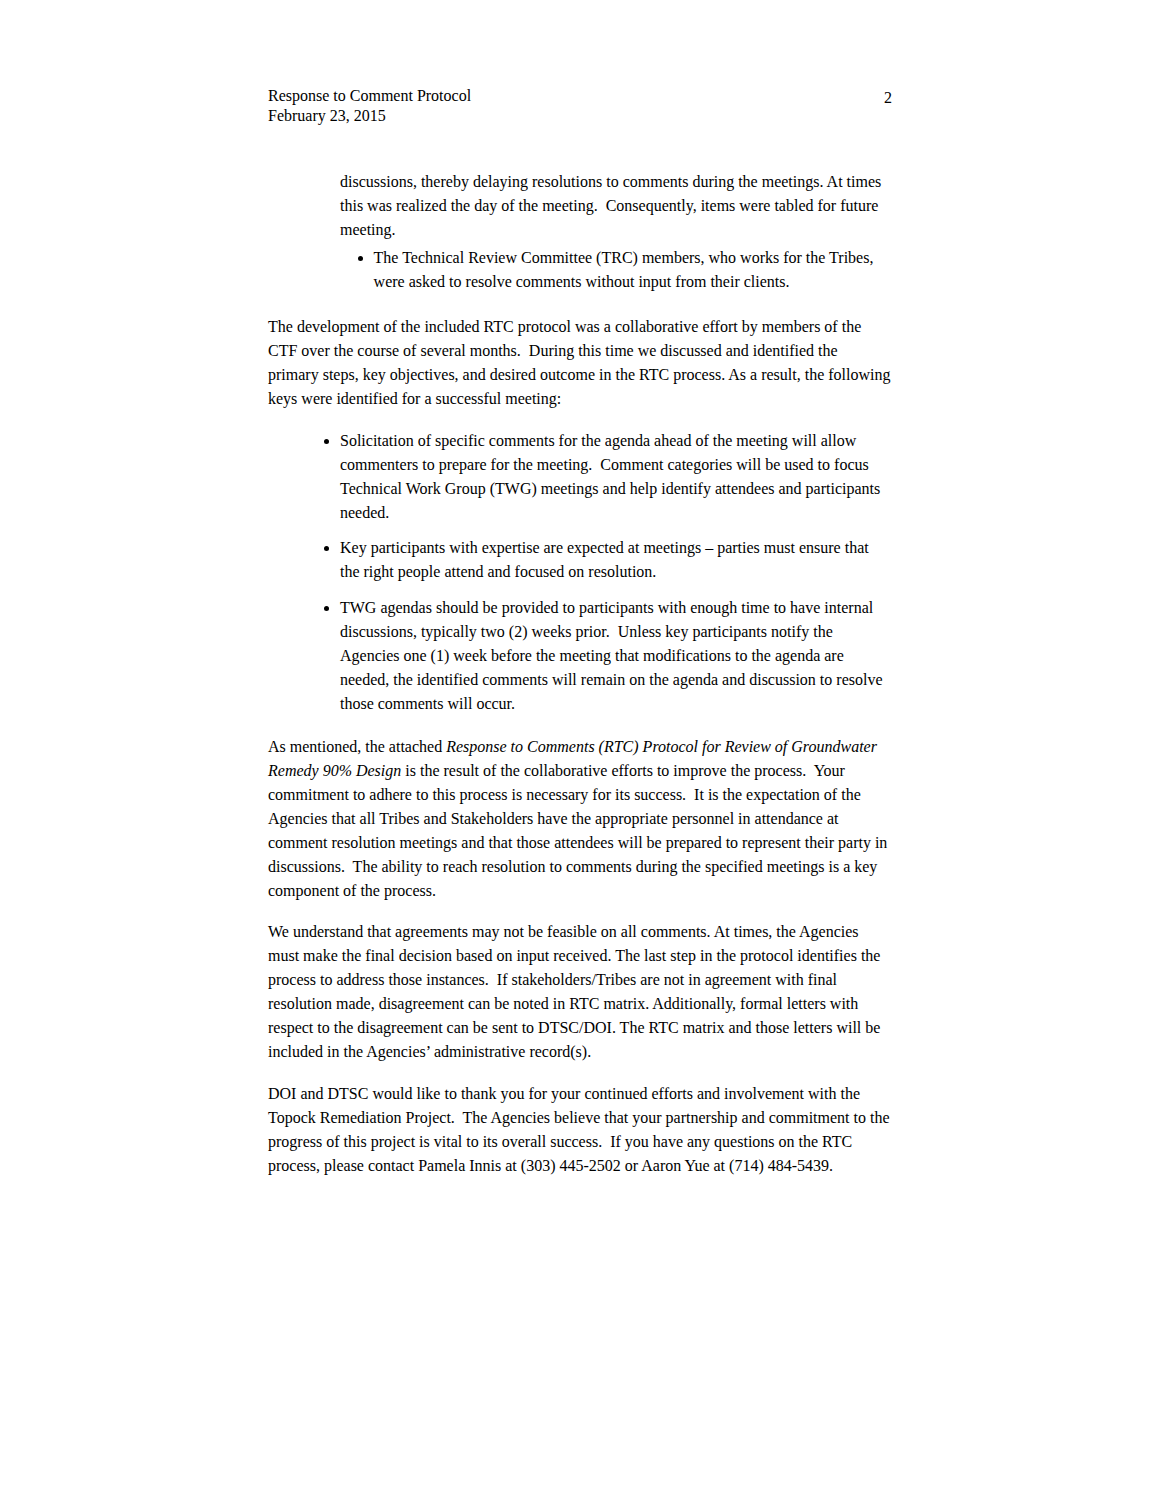Response to Comment Protocol
February 23, 2015
2
discussions, thereby delaying resolutions to comments during the meetings. At times this was realized the day of the meeting. Consequently, items were tabled for future meeting.
The Technical Review Committee (TRC) members, who works for the Tribes, were asked to resolve comments without input from their clients.
The development of the included RTC protocol was a collaborative effort by members of the CTF over the course of several months. During this time we discussed and identified the primary steps, key objectives, and desired outcome in the RTC process. As a result, the following keys were identified for a successful meeting:
Solicitation of specific comments for the agenda ahead of the meeting will allow commenters to prepare for the meeting. Comment categories will be used to focus Technical Work Group (TWG) meetings and help identify attendees and participants needed.
Key participants with expertise are expected at meetings – parties must ensure that the right people attend and focused on resolution.
TWG agendas should be provided to participants with enough time to have internal discussions, typically two (2) weeks prior. Unless key participants notify the Agencies one (1) week before the meeting that modifications to the agenda are needed, the identified comments will remain on the agenda and discussion to resolve those comments will occur.
As mentioned, the attached Response to Comments (RTC) Protocol for Review of Groundwater Remedy 90% Design is the result of the collaborative efforts to improve the process. Your commitment to adhere to this process is necessary for its success. It is the expectation of the Agencies that all Tribes and Stakeholders have the appropriate personnel in attendance at comment resolution meetings and that those attendees will be prepared to represent their party in discussions. The ability to reach resolution to comments during the specified meetings is a key component of the process.
We understand that agreements may not be feasible on all comments. At times, the Agencies must make the final decision based on input received. The last step in the protocol identifies the process to address those instances. If stakeholders/Tribes are not in agreement with final resolution made, disagreement can be noted in RTC matrix. Additionally, formal letters with respect to the disagreement can be sent to DTSC/DOI. The RTC matrix and those letters will be included in the Agencies’ administrative record(s).
DOI and DTSC would like to thank you for your continued efforts and involvement with the Topock Remediation Project. The Agencies believe that your partnership and commitment to the progress of this project is vital to its overall success. If you have any questions on the RTC process, please contact Pamela Innis at (303) 445-2502 or Aaron Yue at (714) 484-5439.